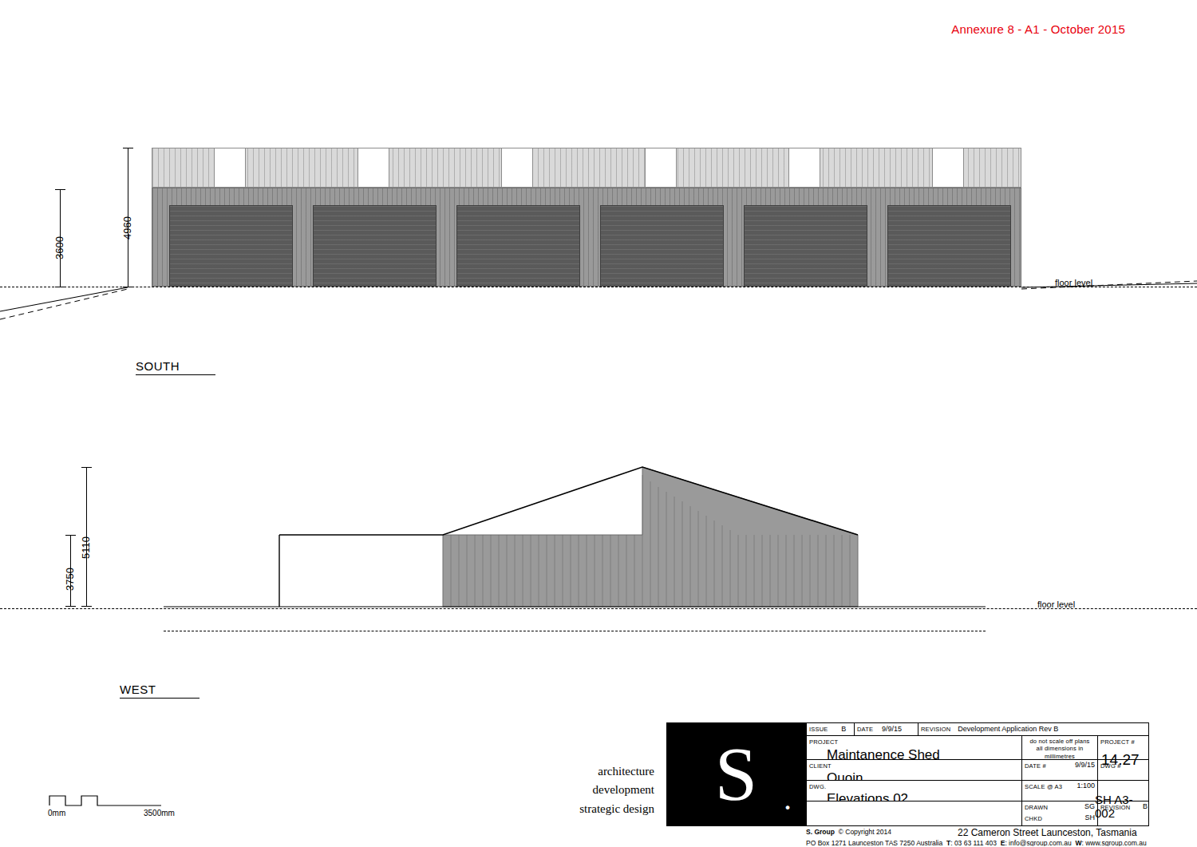Annexure 8 - A1 - October 2015
floor level
4960
3600
SOUTH
5110
3750
floor level
WEST
0mm
3500mm
architecture
development
strategic design
S
.
ISSUE B
DATE 9/9/15
REVISION Development Application Rev B
PROJECT
Maintanence Shed
do not scale off plans
all dimensions in millimetres
confirm all dimensions on site
all work to relevant NCC and AS
PROJECT #
CLIENT
Quoin
DATE # 9/9/15
DWG #
DWG.
Elevations 02
SCALE @ A3 1:100
DRAWN SG
CHKD SH
REVISION B
14.27
SH A3-002
S. Group © Copyright 2014
22 Cameron Street Launceston, Tasmania
PO Box 1271 Launceston TAS 7250 Australia T: 03 63 111 403 E: info@sgroup.com.au W: www.sgroup.com.au